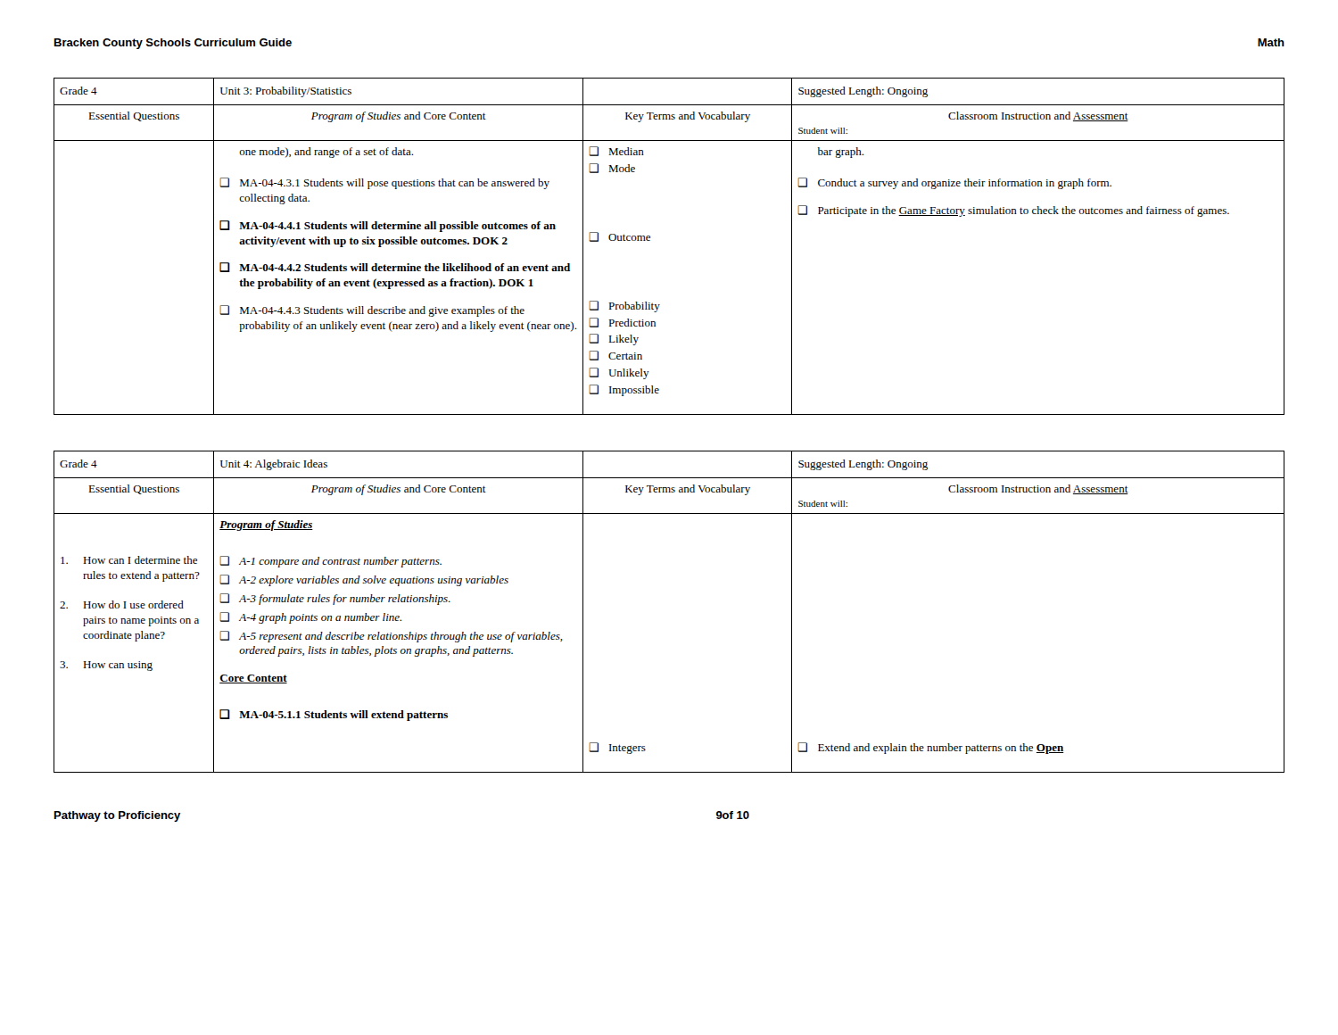Bracken County Schools Curriculum Guide Math
| Grade 4 | Unit 3: Probability/Statistics | | Suggested Length: Ongoing |
| Essential Questions | Program of Studies and Core Content | Key Terms and Vocabulary | Classroom Instruction and Assessment Student will: |
| | one mode), and range of a set of data. MA-04-4.3.1 Students will pose questions that can be answered by collecting data. MA-04-4.4.1 Students will determine all possible outcomes of an activity/event with up to six possible outcomes. DOK 2 MA-04-4.4.2 Students will determine the likelihood of an event and the probability of an event (expressed as a fraction). DOK 1 MA-04-4.4.3 Students will describe and give examples of the probability of an unlikely event (near zero) and a likely event (near one). | Median Mode Outcome Probability Prediction Likely Certain Unlikely Impossible | bar graph. Conduct a survey and organize their information in graph form. Participate in the Game Factory simulation to check the outcomes and fairness of games. |
| Grade 4 | Unit 4: Algebraic Ideas | | Suggested Length: Ongoing |
| Essential Questions | Program of Studies and Core Content | Key Terms and Vocabulary | Classroom Instruction and Assessment Student will: |
| 1. How can I determine the rules to extend a pattern? 2. How do I use ordered pairs to name points on a coordinate plane? 3. How can using | Program of Studies A-1 compare and contrast number patterns. A-2 explore variables and solve equations using variables A-3 formulate rules for number relationships. A-4 graph points on a number line. A-5 represent and describe relationships through the use of variables, ordered pairs, lists in tables, plots on graphs, and patterns. Core Content MA-04-5.1.1 Students will extend patterns | Integers | Extend and explain the number patterns on the Open |
Pathway to Proficiency 9of 10